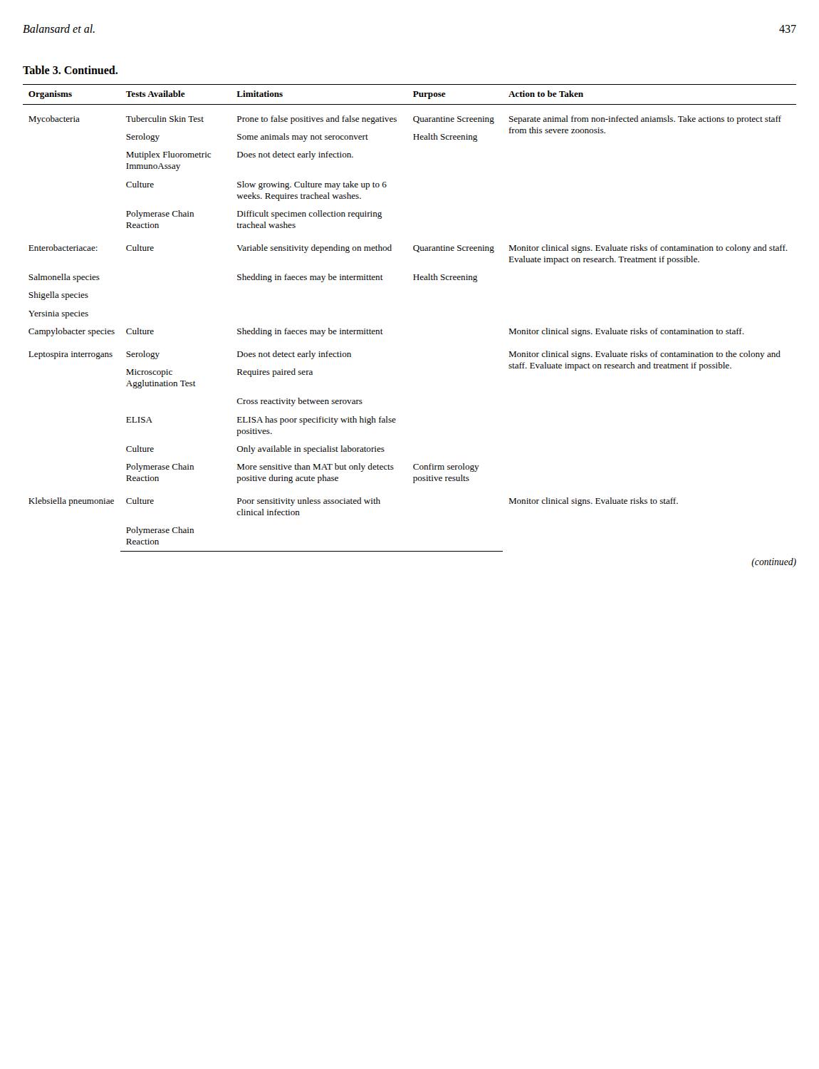Balansard et al. 437
Table 3. Continued.
| Organisms | Tests Available | Limitations | Purpose | Action to be Taken |
| --- | --- | --- | --- | --- |
| Mycobacteria | Tuberculin Skin Test | Prone to false positives and false negatives | Quarantine Screening | Separate animal from non-infected aniamsls. Take actions to protect staff from this severe zoonosis. |
| Serology | Some animals may not seroconvert | Health Screening |
| Mutiplex Fluorometric ImmunoAssay | Does not detect early infection. | |
| Culture | Slow growing. Culture may take up to 6 weeks. Requires tracheal washes. | |
| Polymerase Chain Reaction | Difficult specimen collection requiring tracheal washes | |
| Enterobacteriacae: | Culture | Variable sensitivity depending on method | Quarantine Screening | Monitor clinical signs. Evaluate risks of contamination to colony and staff. Evaluate impact on research. Treatment if possible. |
| Salmonella species | | Shedding in faeces may be intermittent | Health Screening | |
| Shigella species | | | | |
| Yersinia species | | | | |
| Campylobacter species | Culture | Shedding in faeces may be intermittent | | Monitor clinical signs. Evaluate risks of contamination to staff. |
| Leptospira interrogans | Serology | Does not detect early infection | | Monitor clinical signs. Evaluate risks of contamination to the colony and staff. Evaluate impact on research and treatment if possible. |
| Microscopic Agglutination Test | Requires paired sera | |
| | Cross reactivity between serovars | |
| ELISA | ELISA has poor specificity with high false positives. | |
| Culture | Only available in specialist laboratories | |
| Polymerase Chain Reaction | More sensitive than MAT but only detects positive during acute phase | Confirm serology positive results |
| Klebsiella pneumoniae | Culture | Poor sensitivity unless associated with clinical infection | | Monitor clinical signs. Evaluate risks to staff. |
| Polymerase Chain Reaction | | |
(continued)